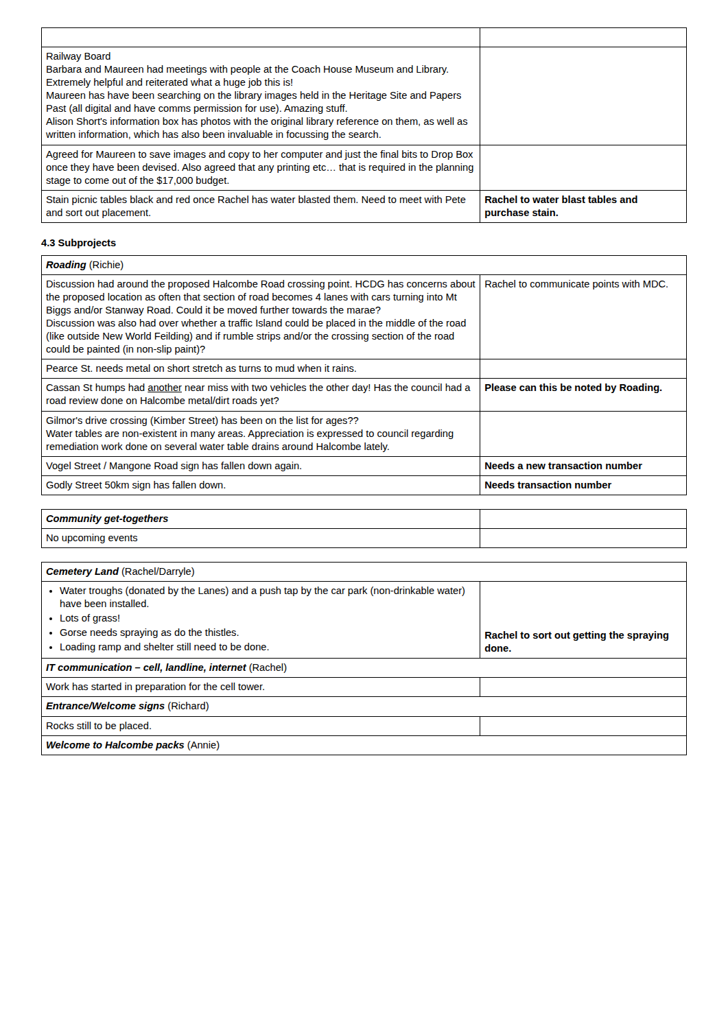| Railway Board Barbara and Maureen had meetings with people at the Coach House Museum and Library. Extremely helpful and reiterated what a huge job this is! Maureen has have been searching on the library images held in the Heritage Site and Papers Past (all digital and have comms permission for use). Amazing stuff. Alison Short's information box has photos with the original library reference on them, as well as written information, which has also been invaluable in focussing the search. | |
| Agreed for Maureen to save images and copy to her computer and just the final bits to Drop Box once they have been devised. Also agreed that any printing etc… that is required in the planning stage to come out of the $17,000 budget. | |
| Stain picnic tables black and red once Rachel has water blasted them. Need to meet with Pete and sort out placement. | Rachel to water blast tables and purchase stain. |
4.3 Subprojects
| Roading (Richie) |
| Discussion had around the proposed Halcombe Road crossing point. HCDG has concerns about the proposed location as often that section of road becomes 4 lanes with cars turning into Mt Biggs and/or Stanway Road. Could it be moved further towards the marae? Discussion was also had over whether a traffic Island could be placed in the middle of the road (like outside New World Feilding) and if rumble strips and/or the crossing section of the road could be painted (in non-slip paint)? | Rachel to communicate points with MDC. |
| Pearce St. needs metal on short stretch as turns to mud when it rains. | |
| Cassan St humps had another near miss with two vehicles the other day! Has the council had a road review done on Halcombe metal/dirt roads yet? | Please can this be noted by Roading. |
| Gilmor's drive crossing (Kimber Street) has been on the list for ages?? Water tables are non-existent in many areas. Appreciation is expressed to council regarding remediation work done on several water table drains around Halcombe lately. | |
| Vogel Street / Mangone Road sign has fallen down again. | Needs a new transaction number |
| Godly Street 50km sign has fallen down. | Needs transaction number |
| Community get-togethers | |
| No upcoming events | |
| Cemetery Land (Rachel/Darryle) |
| Water troughs (donated by the Lanes) and a push tap by the car park (non-drinkable water) have been installed. Lots of grass! Gorse needs spraying as do the thistles. Loading ramp and shelter still need to be done. | Rachel to sort out getting the spraying done. |
| IT communication – cell, landline, internet (Rachel) |
| Work has started in preparation for the cell tower. | |
| Entrance/Welcome signs (Richard) |
| Rocks still to be placed. | |
| Welcome to Halcombe packs (Annie) |